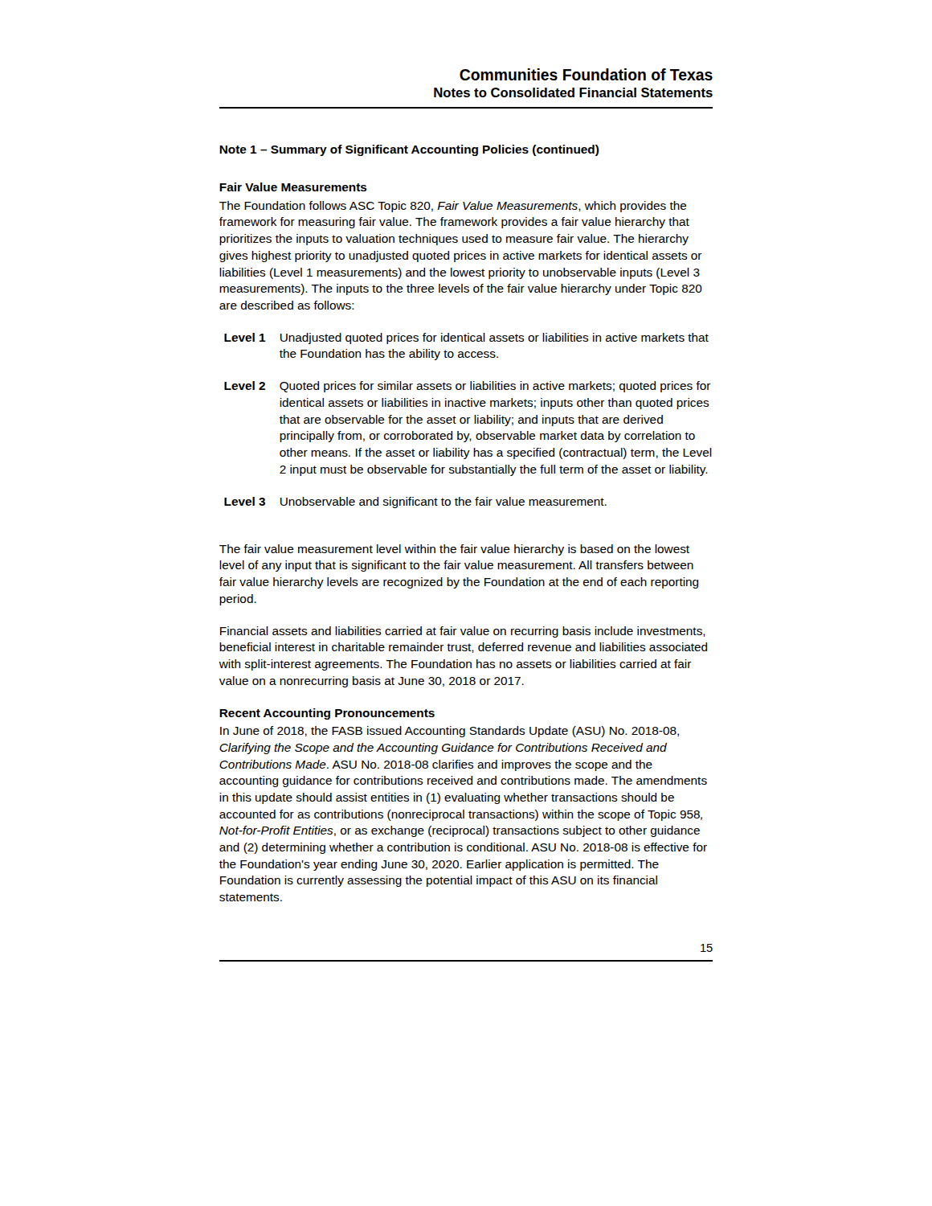Communities Foundation of Texas
Notes to Consolidated Financial Statements
Note 1 – Summary of Significant Accounting Policies (continued)
Fair Value Measurements
The Foundation follows ASC Topic 820, Fair Value Measurements, which provides the framework for measuring fair value. The framework provides a fair value hierarchy that prioritizes the inputs to valuation techniques used to measure fair value. The hierarchy gives highest priority to unadjusted quoted prices in active markets for identical assets or liabilities (Level 1 measurements) and the lowest priority to unobservable inputs (Level 3 measurements). The inputs to the three levels of the fair value hierarchy under Topic 820 are described as follows:
Level 1
Unadjusted quoted prices for identical assets or liabilities in active markets that the Foundation has the ability to access.
Level 2
Quoted prices for similar assets or liabilities in active markets; quoted prices for identical assets or liabilities in inactive markets; inputs other than quoted prices that are observable for the asset or liability; and inputs that are derived principally from, or corroborated by, observable market data by correlation to other means. If the asset or liability has a specified (contractual) term, the Level 2 input must be observable for substantially the full term of the asset or liability.
Level 3
Unobservable and significant to the fair value measurement.
The fair value measurement level within the fair value hierarchy is based on the lowest level of any input that is significant to the fair value measurement. All transfers between fair value hierarchy levels are recognized by the Foundation at the end of each reporting period.
Financial assets and liabilities carried at fair value on recurring basis include investments, beneficial interest in charitable remainder trust, deferred revenue and liabilities associated with split-interest agreements. The Foundation has no assets or liabilities carried at fair value on a nonrecurring basis at June 30, 2018 or 2017.
Recent Accounting Pronouncements
In June of 2018, the FASB issued Accounting Standards Update (ASU) No. 2018-08, Clarifying the Scope and the Accounting Guidance for Contributions Received and Contributions Made. ASU No. 2018-08 clarifies and improves the scope and the accounting guidance for contributions received and contributions made. The amendments in this update should assist entities in (1) evaluating whether transactions should be accounted for as contributions (nonreciprocal transactions) within the scope of Topic 958, Not-for-Profit Entities, or as exchange (reciprocal) transactions subject to other guidance and (2) determining whether a contribution is conditional. ASU No. 2018-08 is effective for the Foundation's year ending June 30, 2020. Earlier application is permitted. The Foundation is currently assessing the potential impact of this ASU on its financial statements.
15